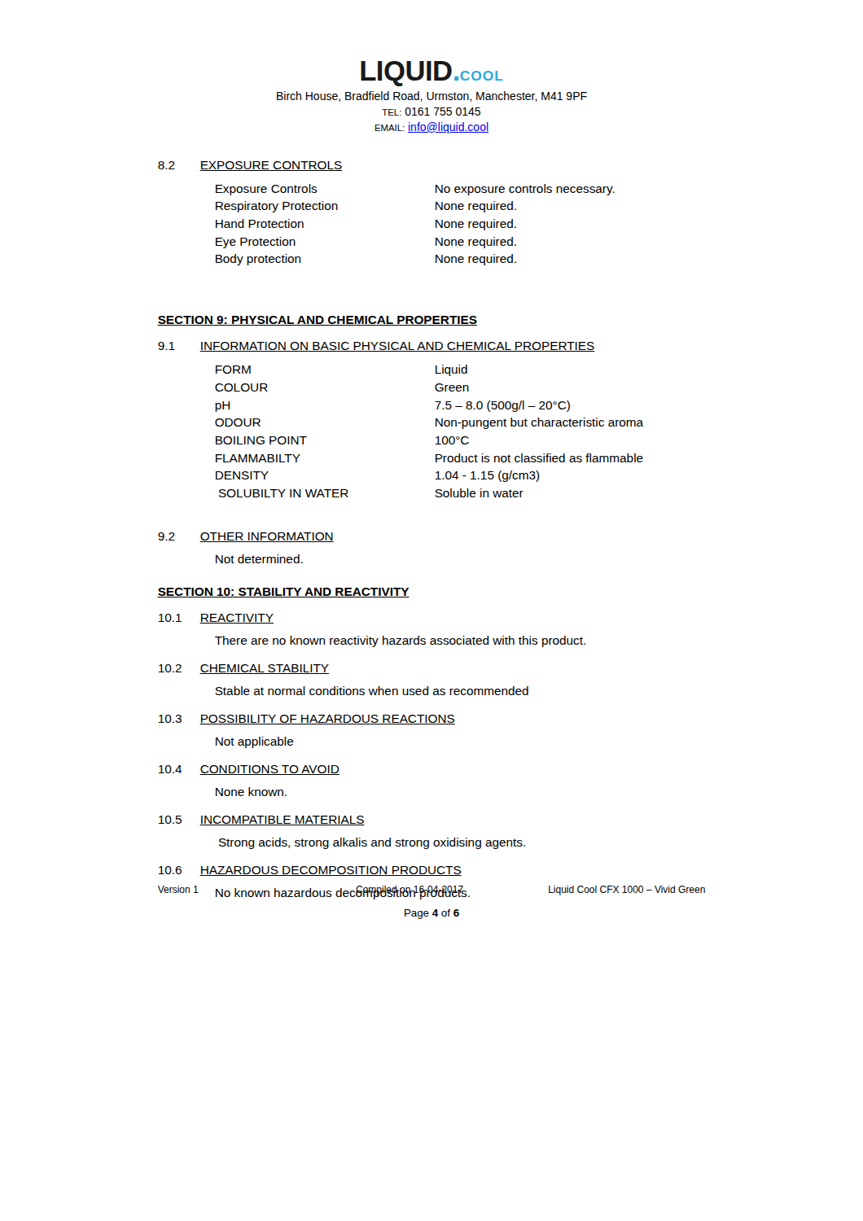LIQUID. COOL
Birch House, Bradfield Road, Urmston, Manchester, M41 9PF
TEL: 0161 755 0145
EMAIL: info@liquid.cool
8.2
EXPOSURE CONTROLS
| Exposure Controls | No exposure controls necessary. |
| Respiratory Protection | None required. |
| Hand Protection | None required. |
| Eye Protection | None required. |
| Body protection | None required. |
SECTION 9: PHYSICAL AND CHEMICAL PROPERTIES
9.1
INFORMATION ON BASIC PHYSICAL AND CHEMICAL PROPERTIES
| FORM | Liquid |
| COLOUR | Green |
| pH | 7.5 – 8.0 (500g/l – 20°C) |
| ODOUR | Non-pungent but characteristic aroma |
| BOILING POINT | 100°C |
| FLAMMABILTY | Product is not classified as flammable |
| DENSITY | 1.04 - 1.15 (g/cm3) |
| SOLUBILTY IN WATER | Soluble in water |
9.2
OTHER INFORMATION
Not determined.
SECTION 10: STABILITY AND REACTIVITY
10.1
REACTIVITY
There are no known reactivity hazards associated with this product.
10.2
CHEMICAL STABILITY
Stable at normal conditions when used as recommended
10.3
POSSIBILITY OF HAZARDOUS REACTIONS
Not applicable
10.4
CONDITIONS TO AVOID
None known.
10.5
INCOMPATIBLE MATERIALS
Strong acids, strong alkalis and strong oxidising agents.
10.6
HAZARDOUS DECOMPOSITION PRODUCTS
No known hazardous decomposition products.
Version 1
Compiled on 16-04-2017
Liquid Cool CFX 1000 – Vivid Green
Page 4 of 6